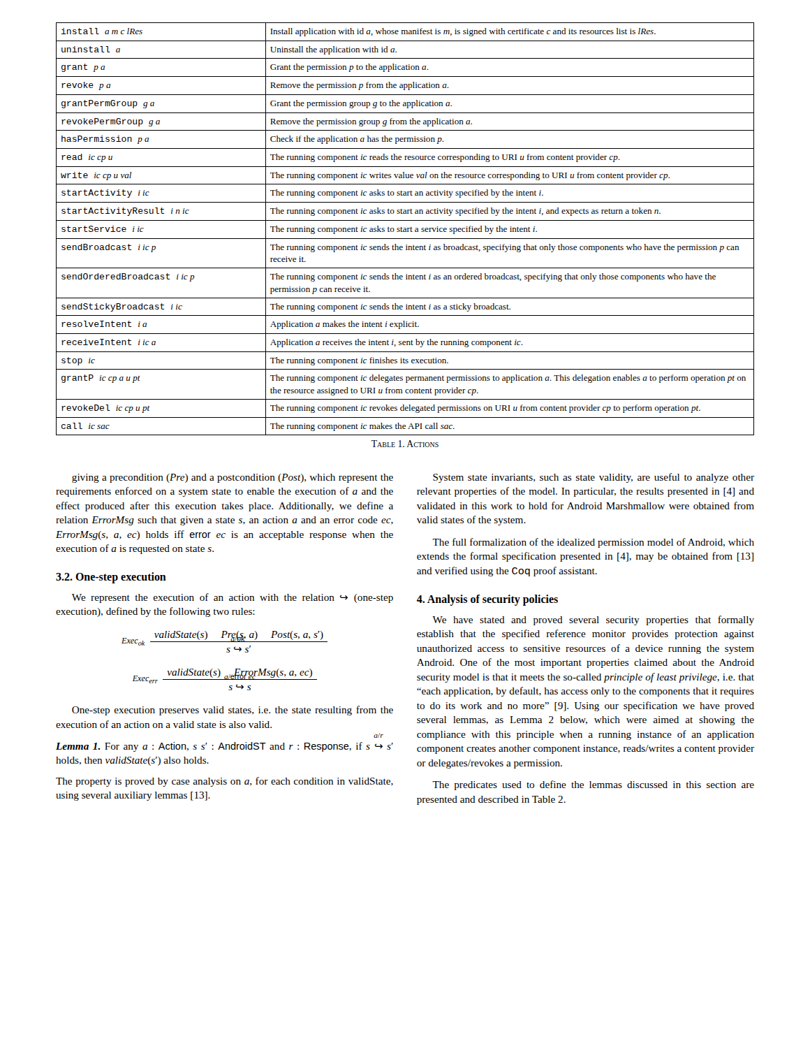| install a m c lRes | Install application with id a , whose manifest is m , is signed with certificate c and its resources list is lRes . |
| uninstall a | Uninstall the application with id a . |
| grant p a | Grant the permission p to the application a . |
| revoke p a | Remove the permission p from the application a . |
| grantPermGroup g a | Grant the permission group g to the application a . |
| revokePermGroup g a | Remove the permission group g from the application a . |
| hasPermission p a | Check if the application a has the permission p . |
| read ic cp u | The running component ic reads the resource corresponding to URI u from content provider cp . |
| write ic cp u val | The running component ic writes value val on the resource corresponding to URI u from content provider cp . |
| startActivity i ic | The running component ic asks to start an activity specified by the intent i . |
| startActivityResult i n ic | The running component ic asks to start an activity specified by the intent i , and expects as return a token n . |
| startService i ic | The running component ic asks to start a service specified by the intent i . |
| sendBroadcast i ic p | The running component ic sends the intent i as broadcast, specifying that only those components who have the permission p can receive it. |
| sendOrderedBroadcast i ic p | The running component ic sends the intent i as an ordered broadcast, specifying that only those components who have the permission p can receive it. |
| sendStickyBroadcast i ic | The running component ic sends the intent i as a sticky broadcast. |
| resolveIntent i a | Application a makes the intent i explicit. |
| receiveIntent i ic a | Application a receives the intent i , sent by the running component ic . |
| stop ic | The running component ic finishes its execution. |
| grantP ic cp a u pt | The running component ic delegates permanent permissions to application a . This delegation enables a to perform operation pt on the resource assigned to URI u from content provider cp . |
| revokeDel ic cp u pt | The running component ic revokes delegated permissions on URI u from content provider cp to perform operation pt . |
| call ic sac | The running component ic makes the API call sac . |
Table 1. Actions
giving a precondition (Pre) and a postcondition (Post), which represent the requirements enforced on a system state to enable the execution of a and the effect produced after this execution takes place. Additionally, we define a relation ErrorMsg such that given a state s, an action a and an error code ec, ErrorMsg(s, a, ec) holds iff error ec is an acceptable response when the execution of a is requested on state s.
3.2. One-step execution
We represent the execution of an action with the relation ↪ (one-step execution), defined by the following two rules:
Execok validState(s) Pre(s, a) Post(s, a, s′) s a/ok↪ s′
Execerr validState(s) ErrorMsg(s, a, ec) s a/error ec↪ s
One-step execution preserves valid states, i.e. the state resulting from the execution of an action on a valid state is also valid.
Lemma 1. For any a : Action, s s′ : AndroidST and r : Response, if s a/r↪ s′ holds, then validState(s′) also holds.
The property is proved by case analysis on a, for each condition in validState, using several auxiliary lemmas [13].
System state invariants, such as state validity, are useful to analyze other relevant properties of the model. In particular, the results presented in [4] and validated in this work to hold for Android Marshmallow were obtained from valid states of the system.
The full formalization of the idealized permission model of Android, which extends the formal specification presented in [4], may be obtained from [13] and verified using the Coq proof assistant.
4. Analysis of security policies
We have stated and proved several security properties that formally establish that the specified reference monitor provides protection against unauthorized access to sensitive resources of a device running the system Android. One of the most important properties claimed about the Android security model is that it meets the so-called principle of least privilege, i.e. that “each application, by default, has access only to the components that it requires to do its work and no more” [9]. Using our specification we have proved several lemmas, as Lemma 2 below, which were aimed at showing the compliance with this principle when a running instance of an application component creates another component instance, reads/writes a content provider or delegates/revokes a permission.
The predicates used to define the lemmas discussed in this section are presented and described in Table 2.